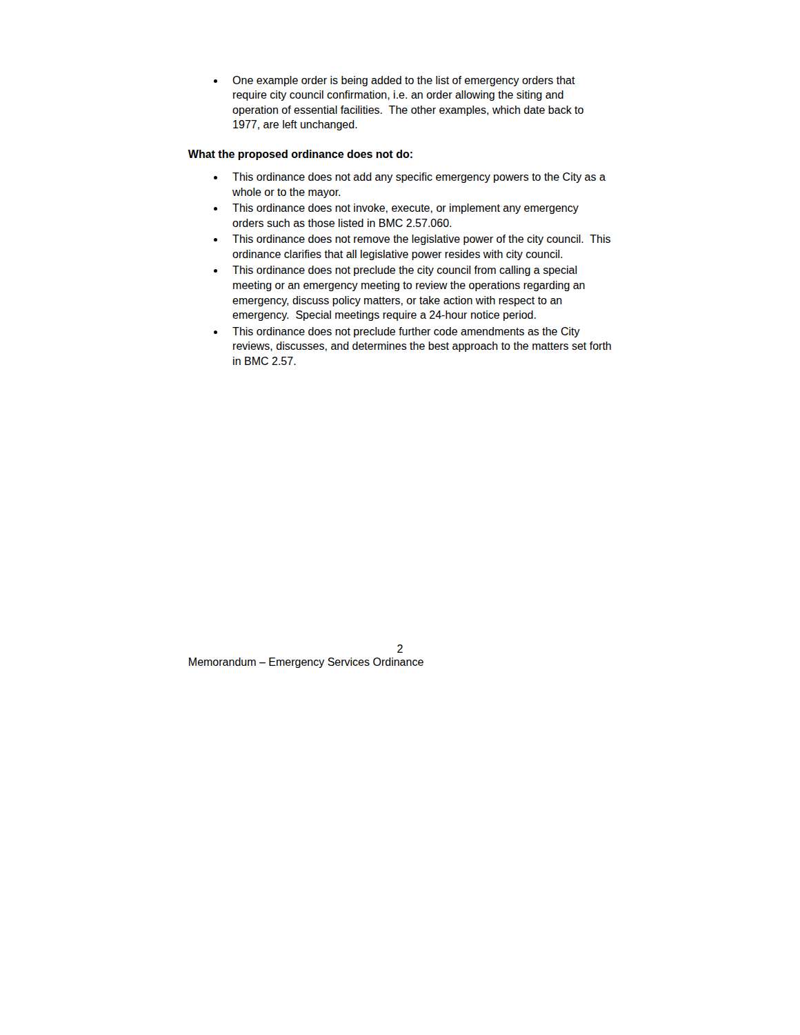One example order is being added to the list of emergency orders that require city council confirmation, i.e. an order allowing the siting and operation of essential facilities. The other examples, which date back to 1977, are left unchanged.
What the proposed ordinance does not do:
This ordinance does not add any specific emergency powers to the City as a whole or to the mayor.
This ordinance does not invoke, execute, or implement any emergency orders such as those listed in BMC 2.57.060.
This ordinance does not remove the legislative power of the city council. This ordinance clarifies that all legislative power resides with city council.
This ordinance does not preclude the city council from calling a special meeting or an emergency meeting to review the operations regarding an emergency, discuss policy matters, or take action with respect to an emergency. Special meetings require a 24-hour notice period.
This ordinance does not preclude further code amendments as the City reviews, discusses, and determines the best approach to the matters set forth in BMC 2.57.
2
Memorandum – Emergency Services Ordinance